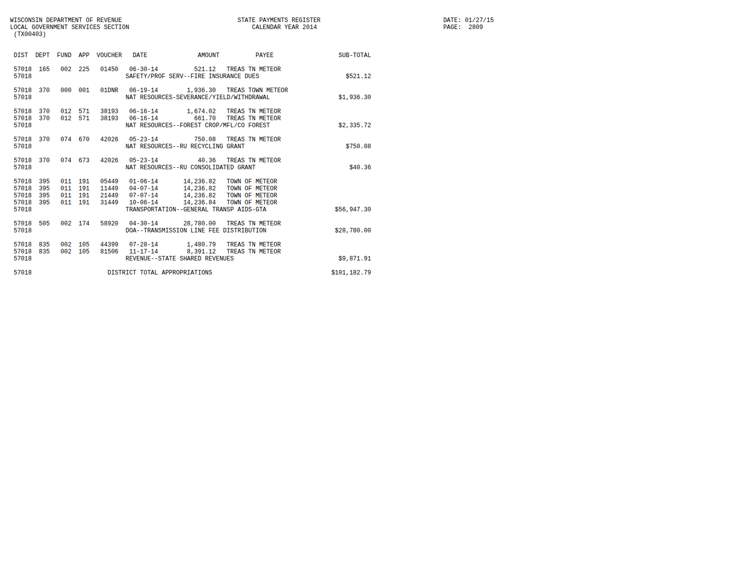WISCONSIN DEPARTMENT OF REVENUE STATE PAYMENTS REGISTER DATE: 01/27/15 LOCAL GOVERNMENT SERVICES SECTION CALENDAR YEAR 2014 PAGE: 2809 (TX00403) DIST DEPT FUND APP VOUCHER DATE AMOUNT PAYEE SUB-TOTAL 57018 165 002 225 01450 06-30-14 521.12 TREAS TN METEOR 57018 SAFETY/PROF SERV--FIRE INSURANCE DUES $521.12 57018 370 000 001 01DNR 06-19-14 1,936.30 TREAS TOWN METEOR 57018 NAT RESOURCES-SEVERANCE/YIELD/WITHDRAWAL $1,936.30 57018 370 012 571 38193 06-16-14 1,674.02 TREAS TN METEOR 57018 370 012 571 38193 06-16-14 661.70 TREAS TN METEOR 57018 NAT RESOURCES--FOREST CROP/MFL/CO FOREST $2,335.72 57018 370 074 670 42026 05-23-14 750.08 TREAS TN METEOR 57018 NAT RESOURCES--RU RECYCLING GRANT $750.08 57018 370 074 673 42026 05-23-14 40.36 TREAS TN METEOR 57018 NAT RESOURCES--RU CONSOLIDATED GRANT $40.36 57018 395 011 191 05449 01-06-14 14,236.82 TOWN OF METEOR 57018 395 011 191 11449 04-07-14 14,236.82 TOWN OF METEOR 57018 395 011 191 21449 07-07-14 14,236.82 TOWN OF METEOR 57018 395 011 191 31449 10-06-14 14,236.84 TOWN OF METEOR 57018 TRANSPORTATION--GENERAL TRANSP AIDS-GTA $56,947.30 57018 505 002 174 58920 04-30-14 28,780.00 TREAS TN METEOR 57018 DOA--TRANSMISSION LINE FEE DISTRIBUTION $28,780.00 57018 835 002 105 44399 07-28-14 1,480.79 TREAS TN METEOR 57018 835 002 105 81506 11-17-14 8,391.12 TREAS TN METEOR 57018 REVENUE--STATE SHARED REVENUES $9,871.91 57018 DISTRICT TOTAL APPROPRIATIONS $101,182.79